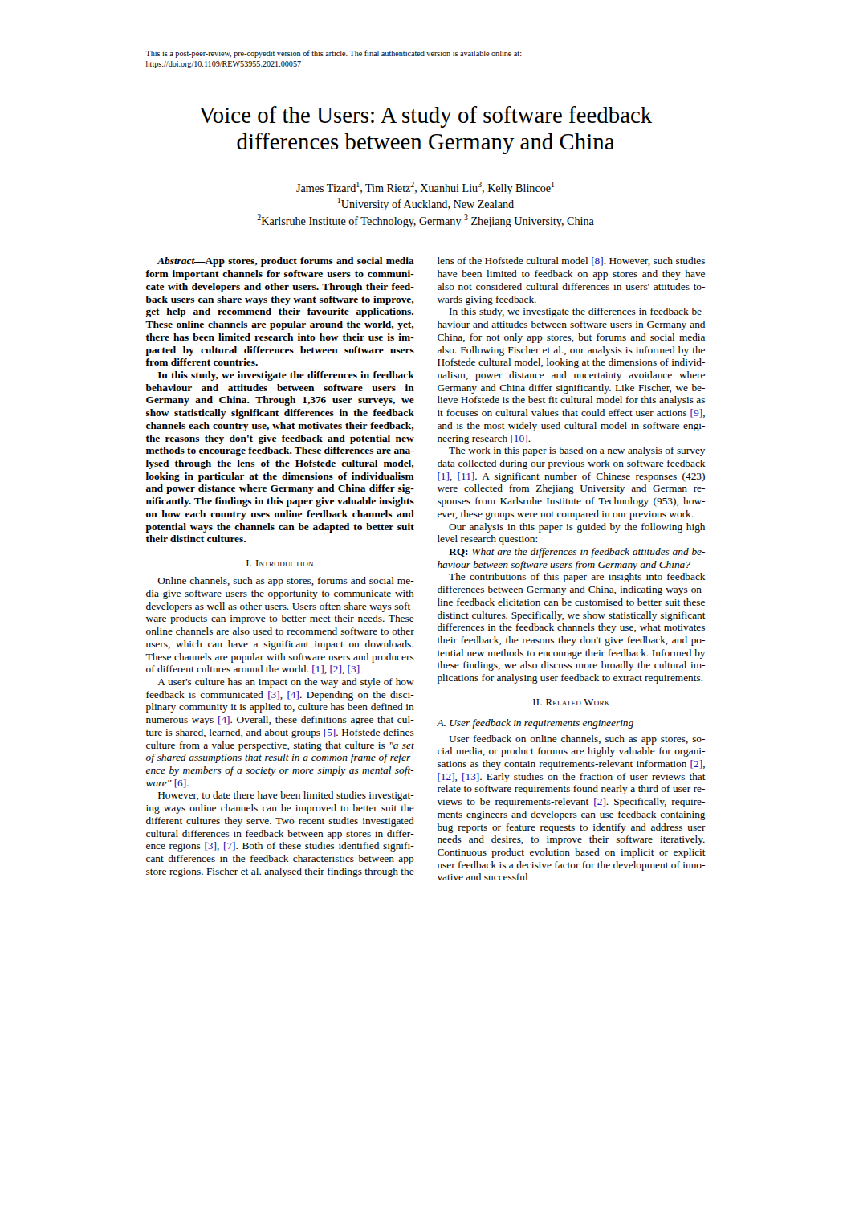This is a post-peer-review, pre-copyedit version of this article. The final authenticated version is available online at:
https://doi.org/10.1109/REW53955.2021.00057
Voice of the Users: A study of software feedback
differences between Germany and China
James Tizard1, Tim Rietz2, Xuanhui Liu3, Kelly Blincoe1
1University of Auckland, New Zealand
2Karlsruhe Institute of Technology, Germany 3 Zhejiang University, China
Abstract—App stores, product forums and social media form important channels for software users to communicate with developers and other users. Through their feedback users can share ways they want software to improve, get help and recommend their favourite applications. These online channels are popular around the world, yet, there has been limited research into how their use is impacted by cultural differences between software users from different countries.
In this study, we investigate the differences in feedback behaviour and attitudes between software users in Germany and China. Through 1,376 user surveys, we show statistically significant differences in the feedback channels each country use, what motivates their feedback, the reasons they don't give feedback and potential new methods to encourage feedback. These differences are analysed through the lens of the Hofstede cultural model, looking in particular at the dimensions of individualism and power distance where Germany and China differ significantly. The findings in this paper give valuable insights on how each country uses online feedback channels and potential ways the channels can be adapted to better suit their distinct cultures.
I. Introduction
Online channels, such as app stores, forums and social media give software users the opportunity to communicate with developers as well as other users. Users often share ways software products can improve to better meet their needs. These online channels are also used to recommend software to other users, which can have a significant impact on downloads. These channels are popular with software users and producers of different cultures around the world. [1], [2], [3]
A user's culture has an impact on the way and style of how feedback is communicated [3], [4]. Depending on the disciplinary community it is applied to, culture has been defined in numerous ways [4]. Overall, these definitions agree that culture is shared, learned, and about groups [5]. Hofstede defines culture from a value perspective, stating that culture is "a set of shared assumptions that result in a common frame of reference by members of a society or more simply as mental software" [6].
However, to date there have been limited studies investigating ways online channels can be improved to better suit the different cultures they serve. Two recent studies investigated cultural differences in feedback between app stores in difference regions [3], [7]. Both of these studies identified significant differences in the feedback characteristics between app store regions. Fischer et al. analysed their findings through the lens of the Hofstede cultural model [8]. However, such studies have been limited to feedback on app stores and they have also not considered cultural differences in users' attitudes towards giving feedback.
In this study, we investigate the differences in feedback behaviour and attitudes between software users in Germany and China, for not only app stores, but forums and social media also. Following Fischer et al., our analysis is informed by the Hofstede cultural model, looking at the dimensions of individualism, power distance and uncertainty avoidance where Germany and China differ significantly. Like Fischer, we believe Hofstede is the best fit cultural model for this analysis as it focuses on cultural values that could effect user actions [9], and is the most widely used cultural model in software engineering research [10].
The work in this paper is based on a new analysis of survey data collected during our previous work on software feedback [1], [11]. A significant number of Chinese responses (423) were collected from Zhejiang University and German responses from Karlsruhe Institute of Technology (953), however, these groups were not compared in our previous work.
Our analysis in this paper is guided by the following high level research question:
RQ: What are the differences in feedback attitudes and behaviour between software users from Germany and China?
The contributions of this paper are insights into feedback differences between Germany and China, indicating ways online feedback elicitation can be customised to better suit these distinct cultures. Specifically, we show statistically significant differences in the feedback channels they use, what motivates their feedback, the reasons they don't give feedback, and potential new methods to encourage their feedback. Informed by these findings, we also discuss more broadly the cultural implications for analysing user feedback to extract requirements.
II. Related Work
A. User feedback in requirements engineering
User feedback on online channels, such as app stores, social media, or product forums are highly valuable for organisations as they contain requirements-relevant information [2], [12], [13]. Early studies on the fraction of user reviews that relate to software requirements found nearly a third of user reviews to be requirements-relevant [2]. Specifically, requirements engineers and developers can use feedback containing bug reports or feature requests to identify and address user needs and desires, to improve their software iteratively. Continuous product evolution based on implicit or explicit user feedback is a decisive factor for the development of innovative and successful